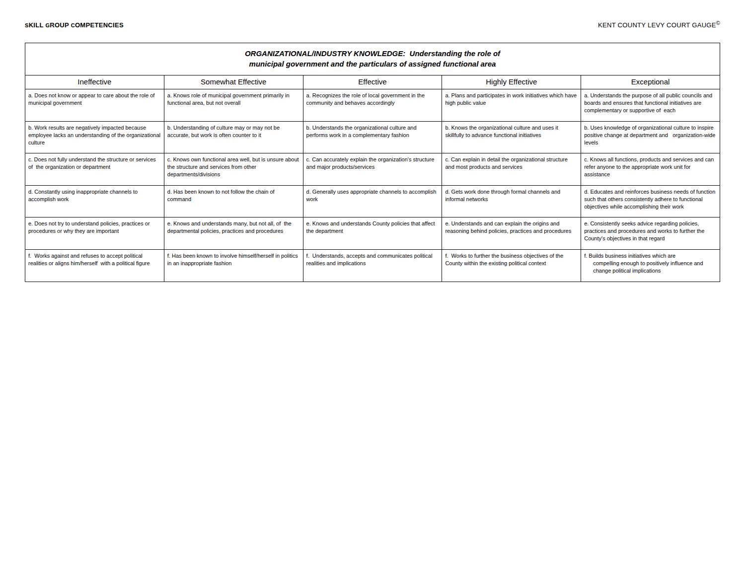SKILL GROUP COMPETENCIES
KENT COUNTY LEVY COURT GAUGE©
ORGANIZATIONAL/INDUSTRY KNOWLEDGE: Understanding the role of municipal government and the particulars of assigned functional area
| Ineffective | Somewhat Effective | Effective | Highly Effective | Exceptional |
| --- | --- | --- | --- | --- |
| a. Does not know or appear to care about the role of municipal government | a. Knows role of municipal government primarily in functional area, but not overall | a. Recognizes the role of local government in the community and behaves accordingly | a. Plans and participates in work initiatives which have high public value | a. Understands the purpose of all public councils and boards and ensures that functional initiatives are complementary or supportive of each |
| b. Work results are negatively impacted because employee lacks an understanding of the organizational culture | b. Understanding of culture may or may not be accurate, but work is often counter to it | b. Understands the organizational culture and performs work in a complementary fashion | b. Knows the organizational culture and uses it skillfully to advance functional initiatives | b. Uses knowledge of organizational culture to inspire positive change at department and organization-wide levels |
| c. Does not fully understand the structure or services of the organization or department | c. Knows own functional area well, but is unsure about the structure and services from other departments/divisions | c. Can accurately explain the organization's structure and major products/services | c. Can explain in detail the organizational structure and most products and services | c. Knows all functions, products and services and can refer anyone to the appropriate work unit for assistance |
| d. Constantly using inappropriate channels to accomplish work | d. Has been known to not follow the chain of command | d. Generally uses appropriate channels to accomplish work | d. Gets work done through formal channels and informal networks | d. Educates and reinforces business needs of function such that others consistently adhere to functional objectives while accomplishing their work |
| e. Does not try to understand policies, practices or procedures or why they are important | e. Knows and understands many, but not all, of the departmental policies, practices and procedures | e. Knows and understands County policies that affect the department | e. Understands and can explain the origins and reasoning behind policies, practices and procedures | e. Consistently seeks advice regarding policies, practices and procedures and works to further the County's objectives in that regard |
| f. Works against and refuses to accept political realities or aligns him/herself with a political figure | f. Has been known to involve himself/herself in politics in an inappropriate fashion | f. Understands, accepts and communicates political realities and implications | f. Works to further the business objectives of the County within the existing political context | f. Builds business initiatives which are compelling enough to positively influence and change political implications |